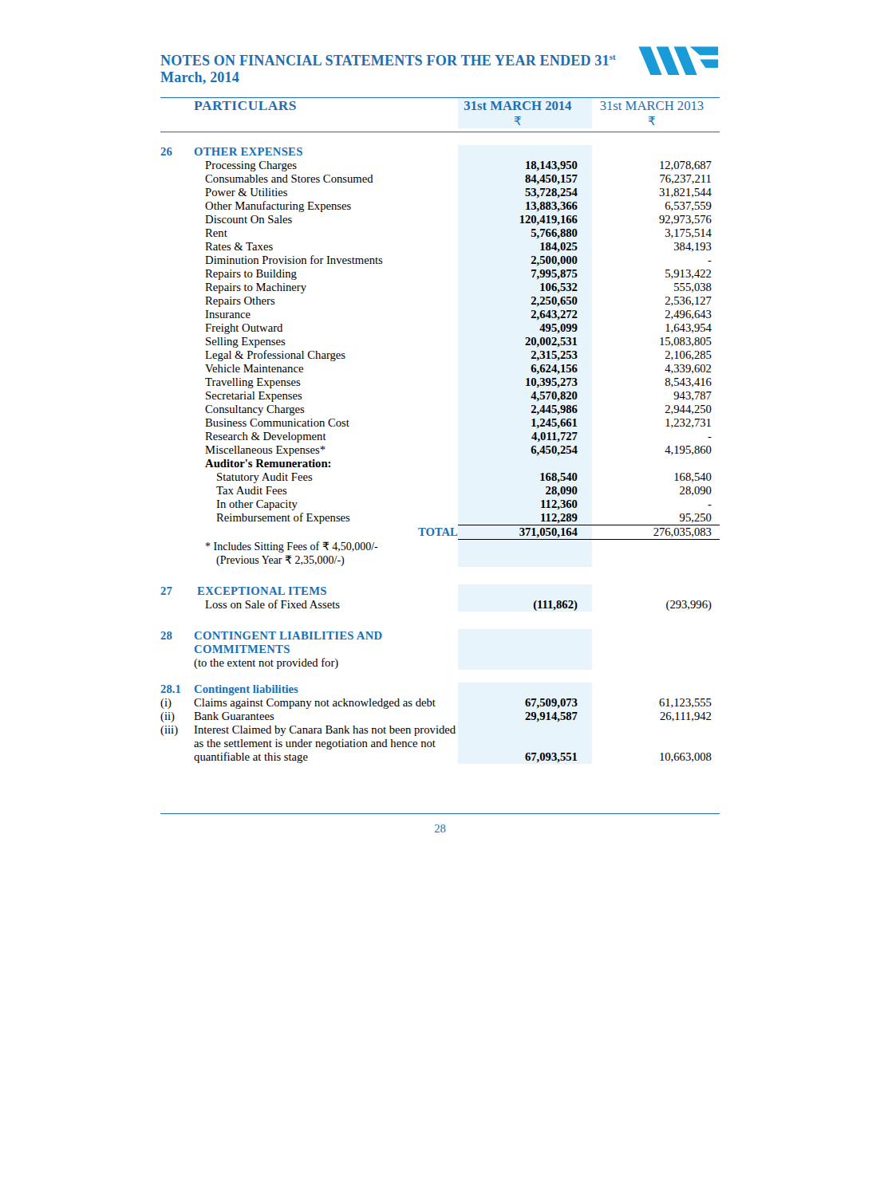NOTES ON FINANCIAL STATEMENTS FOR THE YEAR ENDED 31st March, 2014
| | PARTICULARS | 31st MARCH 2014 | 31st MARCH 2013 |
| | | ₹ | ₹ |
| 26 | OTHER EXPENSES | | |
| | Processing Charges | 18,143,950 | 12,078,687 |
| | Consumables and Stores Consumed | 84,450,157 | 76,237,211 |
| | Power & Utilities | 53,728,254 | 31,821,544 |
| | Other Manufacturing Expenses | 13,883,366 | 6,537,559 |
| | Discount On Sales | 120,419,166 | 92,973,576 |
| | Rent | 5,766,880 | 3,175,514 |
| | Rates & Taxes | 184,025 | 384,193 |
| | Diminution Provision for Investments | 2,500,000 | - |
| | Repairs to Building | 7,995,875 | 5,913,422 |
| | Repairs to Machinery | 106,532 | 555,038 |
| | Repairs Others | 2,250,650 | 2,536,127 |
| | Insurance | 2,643,272 | 2,496,643 |
| | Freight Outward | 495,099 | 1,643,954 |
| | Selling Expenses | 20,002,531 | 15,083,805 |
| | Legal & Professional Charges | 2,315,253 | 2,106,285 |
| | Vehicle Maintenance | 6,624,156 | 4,339,602 |
| | Travelling Expenses | 10,395,273 | 8,543,416 |
| | Secretarial Expenses | 4,570,820 | 943,787 |
| | Consultancy Charges | 2,445,986 | 2,944,250 |
| | Business Communication Cost | 1,245,661 | 1,232,731 |
| | Research & Development | 4,011,727 | - |
| | Miscellaneous Expenses* | 6,450,254 | 4,195,860 |
| | Auditor's Remuneration: | | |
| | Statutory Audit Fees | 168,540 | 168,540 |
| | Tax Audit Fees | 28,090 | 28,090 |
| | In other Capacity | 112,360 | - |
| | Reimbursement of Expenses | 112,289 | 95,250 |
| | TOTAL | 371,050,164 | 276,035,083 |
| | * Includes Sitting Fees of ₹ 4,50,000/- | | |
| | (Previous Year ₹ 2,35,000/-) | | |
| 27 | EXCEPTIONAL ITEMS | | |
| | Loss on Sale of Fixed Assets | (111,862) | (293,996) |
| 28 | CONTINGENT LIABILITIES AND | | |
| | COMMITMENTS | | |
| | (to the extent not provided for) | | |
| 28.1 | Contingent liabilities | | |
| (i) | Claims against Company not acknowledged as debt | 67,509,073 | 61,123,555 |
| (ii) | Bank Guarantees | 29,914,587 | 26,111,942 |
| (iii) | Interest Claimed by Canara Bank has not been provided | | |
| | as the settlement is under negotiation and hence not | | |
| | quantifiable at this stage | 67,093,551 | 10,663,008 |
28